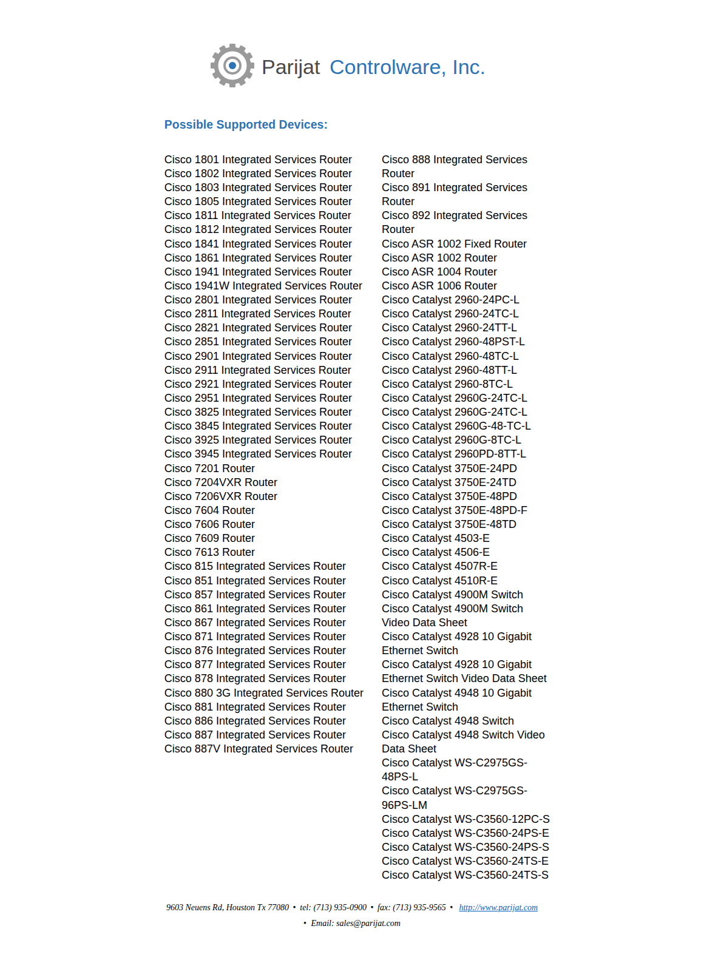Parijat Controlware, Inc.
Possible Supported Devices:
Cisco 1801 Integrated Services Router
Cisco 1802 Integrated Services Router
Cisco 1803 Integrated Services Router
Cisco 1805 Integrated Services Router
Cisco 1811 Integrated Services Router
Cisco 1812 Integrated Services Router
Cisco 1841 Integrated Services Router
Cisco 1861 Integrated Services Router
Cisco 1941 Integrated Services Router
Cisco 1941W Integrated Services Router
Cisco 2801 Integrated Services Router
Cisco 2811 Integrated Services Router
Cisco 2821 Integrated Services Router
Cisco 2851 Integrated Services Router
Cisco 2901 Integrated Services Router
Cisco 2911 Integrated Services Router
Cisco 2921 Integrated Services Router
Cisco 2951 Integrated Services Router
Cisco 3825 Integrated Services Router
Cisco 3845 Integrated Services Router
Cisco 3925 Integrated Services Router
Cisco 3945 Integrated Services Router
Cisco 7201 Router
Cisco 7204VXR Router
Cisco 7206VXR Router
Cisco 7604 Router
Cisco 7606 Router
Cisco 7609 Router
Cisco 7613 Router
Cisco 815 Integrated Services Router
Cisco 851 Integrated Services Router
Cisco 857 Integrated Services Router
Cisco 861 Integrated Services Router
Cisco 867 Integrated Services Router
Cisco 871 Integrated Services Router
Cisco 876 Integrated Services Router
Cisco 877 Integrated Services Router
Cisco 878 Integrated Services Router
Cisco 880 3G Integrated Services Router
Cisco 881 Integrated Services Router
Cisco 886 Integrated Services Router
Cisco 887 Integrated Services Router
Cisco 887V Integrated Services Router
Cisco 888 Integrated Services Router
Cisco 891 Integrated Services Router
Cisco 892 Integrated Services Router
Cisco ASR 1002 Fixed Router
Cisco ASR 1002 Router
Cisco ASR 1004 Router
Cisco ASR 1006 Router
Cisco Catalyst 2960-24PC-L
Cisco Catalyst 2960-24TC-L
Cisco Catalyst 2960-24TT-L
Cisco Catalyst 2960-48PST-L
Cisco Catalyst 2960-48TC-L
Cisco Catalyst 2960-48TT-L
Cisco Catalyst 2960-8TC-L
Cisco Catalyst 2960G-24TC-L
Cisco Catalyst 2960G-24TC-L
Cisco Catalyst 2960G-48-TC-L
Cisco Catalyst 2960G-8TC-L
Cisco Catalyst 2960PD-8TT-L
Cisco Catalyst 3750E-24PD
Cisco Catalyst 3750E-24TD
Cisco Catalyst 3750E-48PD
Cisco Catalyst 3750E-48PD-F
Cisco Catalyst 3750E-48TD
Cisco Catalyst 4503-E
Cisco Catalyst 4506-E
Cisco Catalyst 4507R-E
Cisco Catalyst 4510R-E
Cisco Catalyst 4900M Switch
Cisco Catalyst 4900M Switch Video Data Sheet
Cisco Catalyst 4928 10 Gigabit Ethernet Switch
Cisco Catalyst 4928 10 Gigabit Ethernet Switch Video Data Sheet
Cisco Catalyst 4948 10 Gigabit Ethernet Switch
Cisco Catalyst 4948 Switch
Cisco Catalyst 4948 Switch Video Data Sheet
Cisco Catalyst WS-C2975GS-48PS-L
Cisco Catalyst WS-C2975GS-96PS-LM
Cisco Catalyst WS-C3560-12PC-S
Cisco Catalyst WS-C3560-24PS-E
Cisco Catalyst WS-C3560-24PS-S
Cisco Catalyst WS-C3560-24TS-E
Cisco Catalyst WS-C3560-24TS-S
9603 Neuens Rd, Houston Tx 77080 • tel: (713) 935-0900 • fax: (713) 935-9565 • http://www.parijat.com
• Email: sales@parijat.com